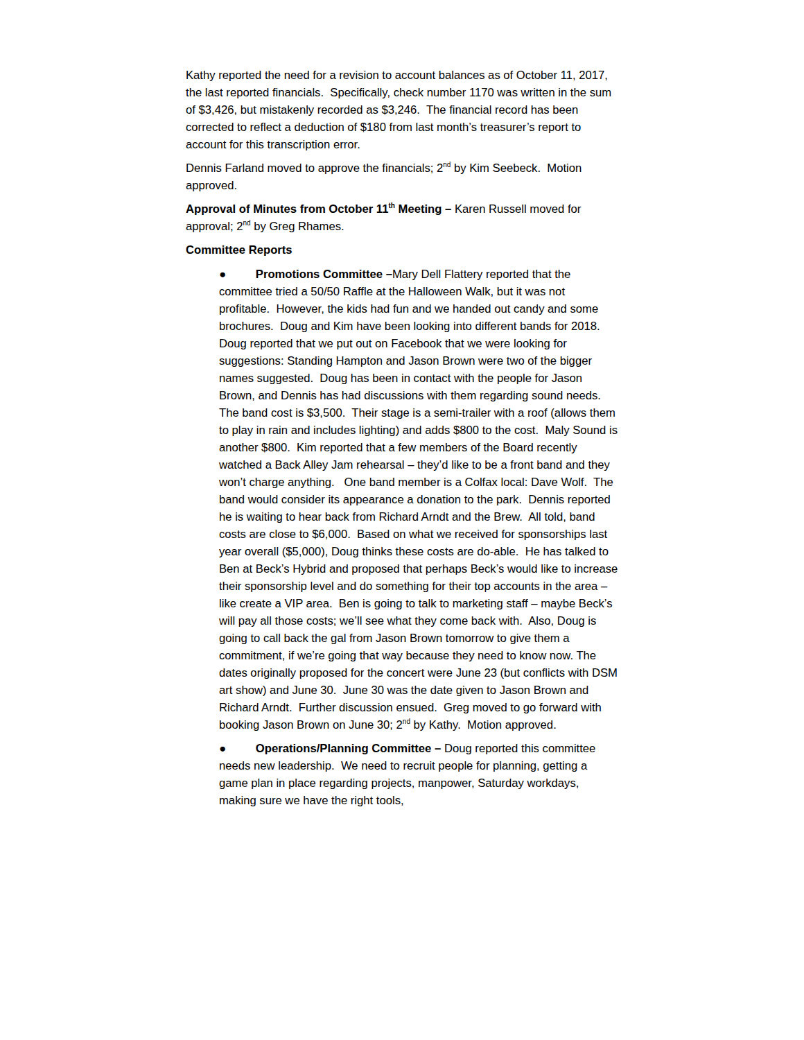Kathy reported the need for a revision to account balances as of October 11, 2017, the last reported financials. Specifically, check number 1170 was written in the sum of $3,426, but mistakenly recorded as $3,246. The financial record has been corrected to reflect a deduction of $180 from last month’s treasurer’s report to account for this transcription error.
Dennis Farland moved to approve the financials; 2nd by Kim Seebeck. Motion approved.
Approval of Minutes from October 11th Meeting – Karen Russell moved for approval; 2nd by Greg Rhames.
Committee Reports
●Promotions Committee –Mary Dell Flattery reported that the committee tried a 50/50 Raffle at the Halloween Walk, but it was not profitable. However, the kids had fun and we handed out candy and some brochures. Doug and Kim have been looking into different bands for 2018. Doug reported that we put out on Facebook that we were looking for suggestions: Standing Hampton and Jason Brown were two of the bigger names suggested. Doug has been in contact with the people for Jason Brown, and Dennis has had discussions with them regarding sound needs. The band cost is $3,500. Their stage is a semi-trailer with a roof (allows them to play in rain and includes lighting) and adds $800 to the cost. Maly Sound is another $800. Kim reported that a few members of the Board recently watched a Back Alley Jam rehearsal – they’d like to be a front band and they won’t charge anything. One band member is a Colfax local: Dave Wolf. The band would consider its appearance a donation to the park. Dennis reported he is waiting to hear back from Richard Arndt and the Brew. All told, band costs are close to $6,000. Based on what we received for sponsorships last year overall ($5,000), Doug thinks these costs are do-able. He has talked to Ben at Beck’s Hybrid and proposed that perhaps Beck’s would like to increase their sponsorship level and do something for their top accounts in the area – like create a VIP area. Ben is going to talk to marketing staff – maybe Beck’s will pay all those costs; we’ll see what they come back with. Also, Doug is going to call back the gal from Jason Brown tomorrow to give them a commitment, if we’re going that way because they need to know now. The dates originally proposed for the concert were June 23 (but conflicts with DSM art show) and June 30. June 30 was the date given to Jason Brown and Richard Arndt. Further discussion ensued. Greg moved to go forward with booking Jason Brown on June 30; 2nd by Kathy. Motion approved.
●Operations/Planning Committee – Doug reported this committee needs new leadership. We need to recruit people for planning, getting a game plan in place regarding projects, manpower, Saturday workdays, making sure we have the right tools,